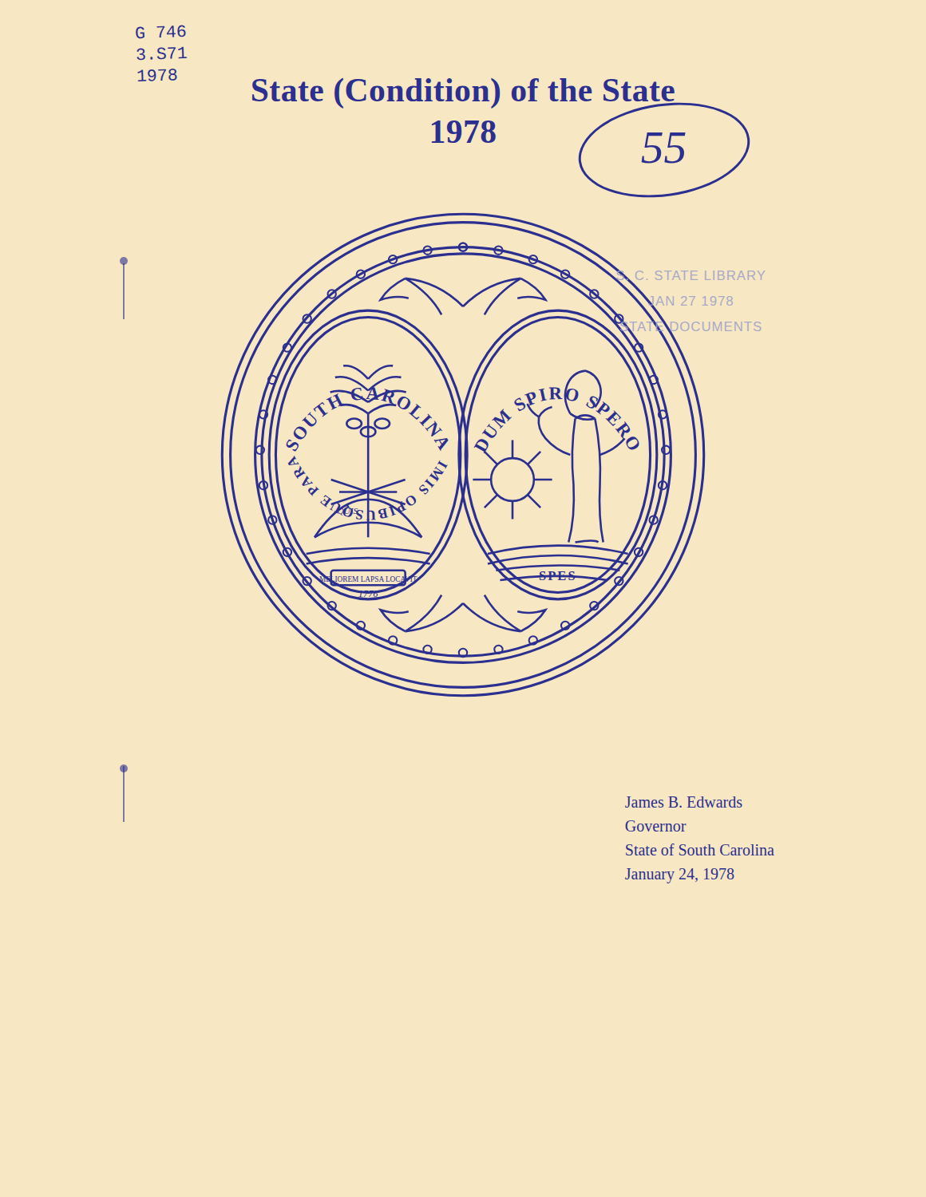G 746 3.S71 1978
State (Condition) of the State 1978
55
S. C. STATE LIBRARY
JAN 27 1978
STATE DOCUMENTS
SOUTH CAROLINA ANIMIS OPIBUSQUE PARATI DUM SPIRO SPERO MELIOREM LAPSA LOCAVIT 1776 QUIS SPES
James B. Edwards
Governor
State of South Carolina
January 24, 1978